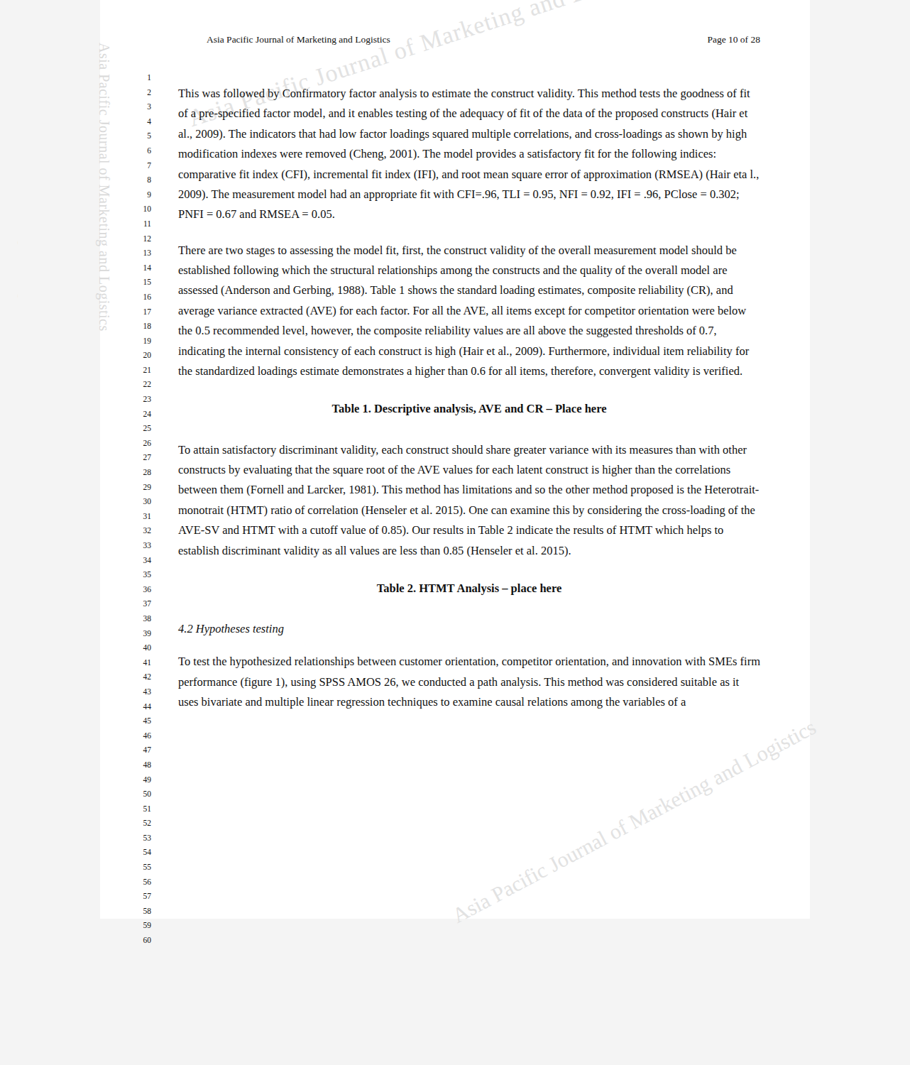Asia Pacific Journal of Marketing and Logistics Page 10 of 28
12345678910 11121314151617181920 21222324252627282930 31323334353637383940 41424344454647484950 51525354555657585960
Asia Pacific Journal of Marketing and Logistics
Asia Pacific Journal of Marketing and Logistics
Asia Pacific Journal of Marketing and Logistics
This was followed by Confirmatory factor analysis to estimate the construct validity. This method tests the goodness of fit of a pre-specified factor model, and it enables testing of the adequacy of fit of the data of the proposed constructs (Hair et al., 2009). The indicators that had low factor loadings squared multiple correlations, and cross-loadings as shown by high modification indexes were removed (Cheng, 2001). The model provides a satisfactory fit for the following indices: comparative fit index (CFI), incremental fit index (IFI), and root mean square error of approximation (RMSEA) (Hair eta l., 2009). The measurement model had an appropriate fit with CFI=.96, TLI = 0.95, NFI = 0.92, IFI = .96, PClose = 0.302; PNFI = 0.67 and RMSEA = 0.05.
There are two stages to assessing the model fit, first, the construct validity of the overall measurement model should be established following which the structural relationships among the constructs and the quality of the overall model are assessed (Anderson and Gerbing, 1988). Table 1 shows the standard loading estimates, composite reliability (CR), and average variance extracted (AVE) for each factor. For all the AVE, all items except for competitor orientation were below the 0.5 recommended level, however, the composite reliability values are all above the suggested thresholds of 0.7, indicating the internal consistency of each construct is high (Hair et al., 2009). Furthermore, individual item reliability for the standardized loadings estimate demonstrates a higher than 0.6 for all items, therefore, convergent validity is verified.
Table 1. Descriptive analysis, AVE and CR – Place here
To attain satisfactory discriminant validity, each construct should share greater variance with its measures than with other constructs by evaluating that the square root of the AVE values for each latent construct is higher than the correlations between them (Fornell and Larcker, 1981). This method has limitations and so the other method proposed is the Heterotrait-monotrait (HTMT) ratio of correlation (Henseler et al. 2015). One can examine this by considering the cross-loading of the AVE-SV and HTMT with a cutoff value of 0.85). Our results in Table 2 indicate the results of HTMT which helps to establish discriminant validity as all values are less than 0.85 (Henseler et al. 2015).
Table 2. HTMT Analysis – place here
4.2 Hypotheses testing
To test the hypothesized relationships between customer orientation, competitor orientation, and innovation with SMEs firm performance (figure 1), using SPSS AMOS 26, we conducted a path analysis. This method was considered suitable as it uses bivariate and multiple linear regression techniques to examine causal relations among the variables of a